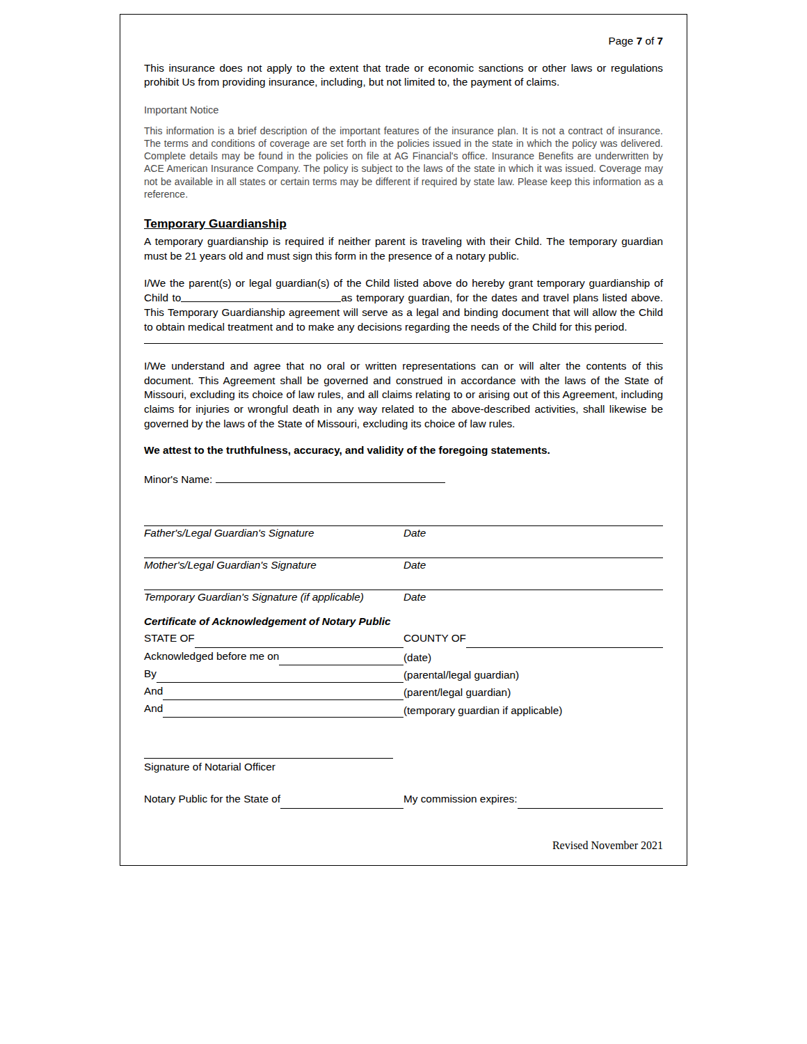Page 7 of 7
This insurance does not apply to the extent that trade or economic sanctions or other laws or regulations prohibit Us from providing insurance, including, but not limited to, the payment of claims.
Important Notice
This information is a brief description of the important features of the insurance plan. It is not a contract of insurance. The terms and conditions of coverage are set forth in the policies issued in the state in which the policy was delivered. Complete details may be found in the policies on file at AG Financial's office. Insurance Benefits are underwritten by ACE American Insurance Company. The policy is subject to the laws of the state in which it was issued. Coverage may not be available in all states or certain terms may be different if required by state law. Please keep this information as a reference.
Temporary Guardianship
A temporary guardianship is required if neither parent is traveling with their Child. The temporary guardian must be 21 years old and must sign this form in the presence of a notary public.
I/We the parent(s) or legal guardian(s) of the Child listed above do hereby grant temporary guardianship of Child to as temporary guardian, for the dates and travel plans listed above. This Temporary Guardianship agreement will serve as a legal and binding document that will allow the Child to obtain medical treatment and to make any decisions regarding the needs of the Child for this period.
I/We understand and agree that no oral or written representations can or will alter the contents of this document. This Agreement shall be governed and construed in accordance with the laws of the State of Missouri, excluding its choice of law rules, and all claims relating to or arising out of this Agreement, including claims for injuries or wrongful death in any way related to the above-described activities, shall likewise be governed by the laws of the State of Missouri, excluding its choice of law rules.
We attest to the truthfulness, accuracy, and validity of the foregoing statements.
Minor's Name:
| Father's/Legal Guardian's Signature | Date |
| Mother's/Legal Guardian's Signature | Date |
| Temporary Guardian's Signature (if applicable) | Date |
Certificate of Acknowledgement of Notary Public
| / STATE OF / / | / COUNTY OF / / |
| / Acknowledged before me on / / | (date) |
| / By / / | (parental/legal guardian) |
| / And / / | (parent/legal guardian) |
| / And / / | (temporary guardian if applicable) |
Signature of Notarial Officer
| / Notary Public for the State of / / | / My commission expires: / / |
Revised November 2021